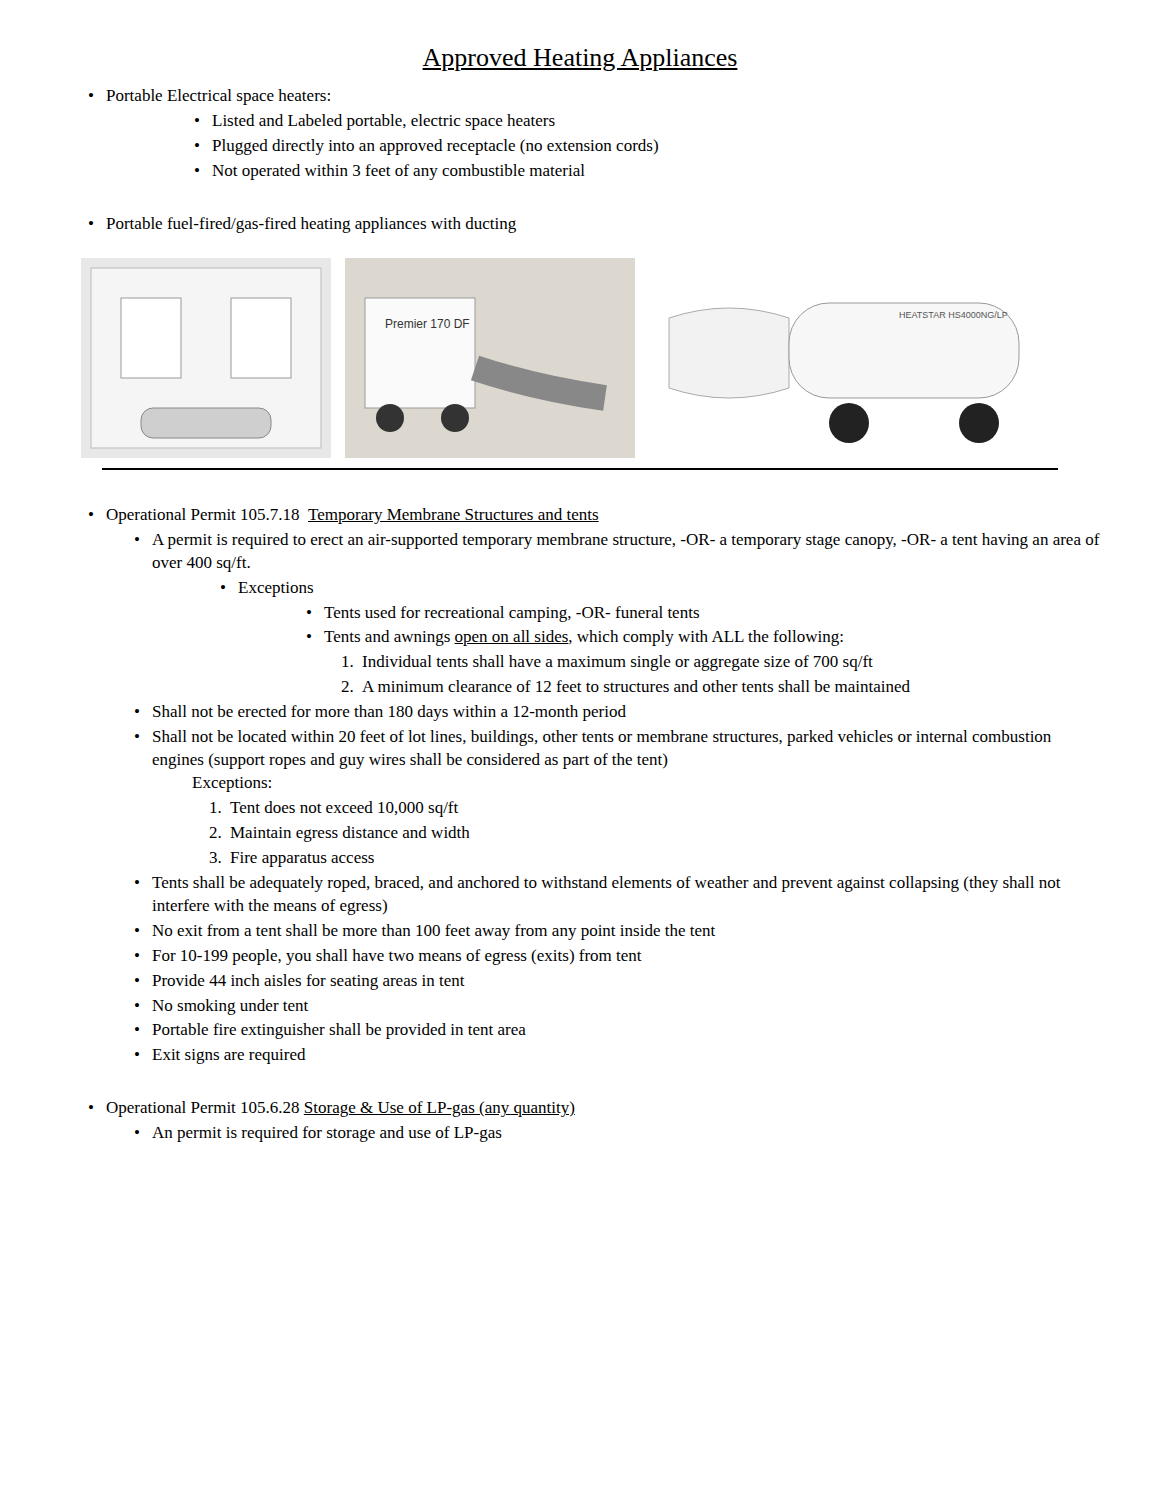Approved Heating Appliances
Portable Electrical space heaters:
Listed and Labeled portable, electric space heaters
Plugged directly into an approved receptacle (no extension cords)
Not operated within 3 feet of any combustible material
Portable fuel-fired/gas-fired heating appliances with ducting
Operational Permit 105.7.18 Temporary Membrane Structures and tents
A permit is required to erect an air-supported temporary membrane structure, -OR- a temporary stage canopy, -OR- a tent having an area of over 400 sq/ft.
Exceptions
Tents used for recreational camping, -OR- funeral tents
Tents and awnings open on all sides, which comply with ALL the following:
Individual tents shall have a maximum single or aggregate size of 700 sq/ft
A minimum clearance of 12 feet to structures and other tents shall be maintained
Shall not be erected for more than 180 days within a 12-month period
Shall not be located within 20 feet of lot lines, buildings, other tents or membrane structures, parked vehicles or internal combustion engines (support ropes and guy wires shall be considered as part of the tent)
Exceptions:
Tent does not exceed 10,000 sq/ft
Maintain egress distance and width
Fire apparatus access
Tents shall be adequately roped, braced, and anchored to withstand elements of weather and prevent against collapsing (they shall not interfere with the means of egress)
No exit from a tent shall be more than 100 feet away from any point inside the tent
For 10-199 people, you shall have two means of egress (exits) from tent
Provide 44 inch aisles for seating areas in tent
No smoking under tent
Portable fire extinguisher shall be provided in tent area
Exit signs are required
Operational Permit 105.6.28 Storage & Use of LP-gas (any quantity)
An permit is required for storage and use of LP-gas